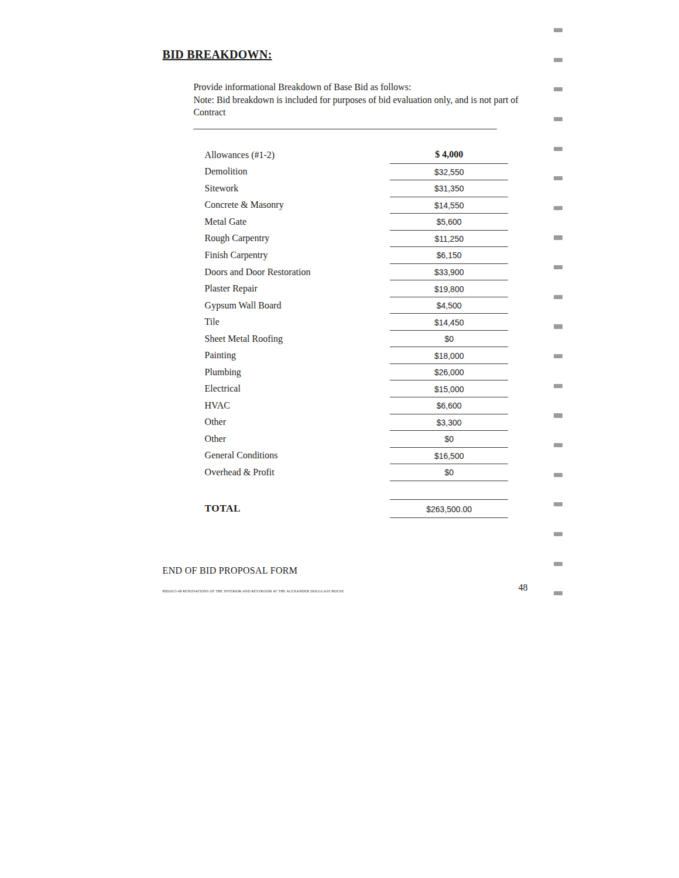BID BREAKDOWN:
Provide informational Breakdown of Base Bid as follows:
Note: Bid breakdown is included for purposes of bid evaluation only, and is not part of Contract
| Allowances (#1-2) | $ 4,000 |
| Demolition | $32,550 |
| Sitework | $31,350 |
| Concrete & Masonry | $14,550 |
| Metal Gate | $5,600 |
| Rough Carpentry | $11,250 |
| Finish Carpentry | $6,150 |
| Doors and Door Restoration | $33,900 |
| Plaster Repair | $19,800 |
| Gypsum Wall Board | $4,500 |
| Tile | $14,450 |
| Sheet Metal Roofing | $0 |
| Painting | $18,000 |
| Plumbing | $26,000 |
| Electrical | $15,000 |
| HVAC | $6,600 |
| Other | $3,300 |
| Other | $0 |
| General Conditions | $16,500 |
| Overhead & Profit | $0 |
| TOTAL | $263,500.00 |
END OF BID PROPOSAL FORM
BID2015-68 RENOVATIONS OF THE INTERIOR AND RESTROOM AT THE ALEXANDER DOUGLASS HOUSE
48